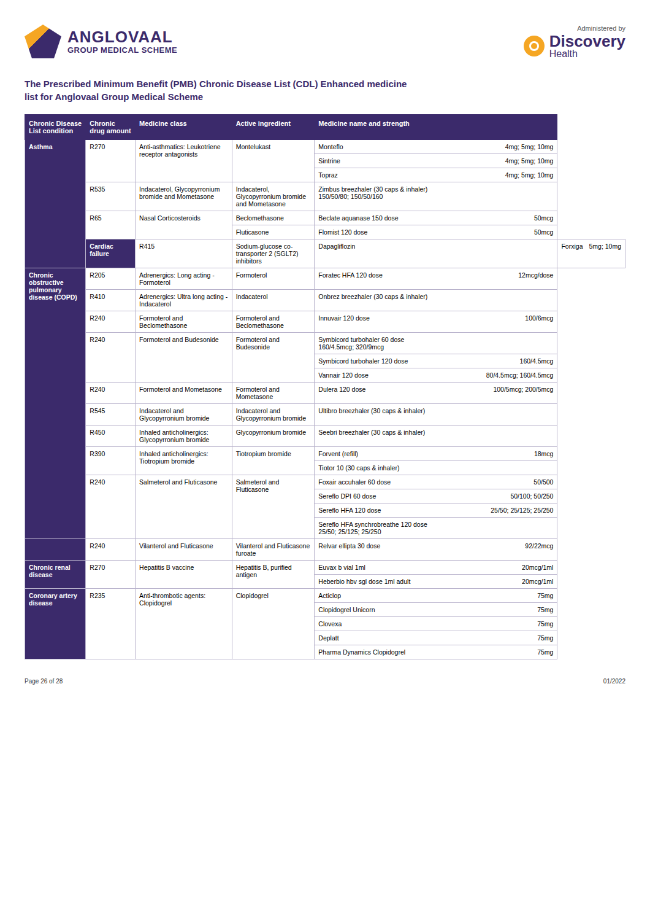ANGLOVAAL
GROUP MEDICAL SCHEME
Administered by
Discovery
Health
The Prescribed Minimum Benefit (PMB) Chronic Disease List (CDL) Enhanced medicine
list for Anglovaal Group Medical Scheme
| Chronic Disease List condition | Chronic drug amount | Medicine class | Active ingredient | Medicine name and strength |
| --- | --- | --- | --- | --- |
| Asthma | R270 | Anti-asthmatics: Leukotriene receptor antagonists | Montelukast | Monteflo 4mg; 5mg; 10mg |
| Sintrine 4mg; 5mg; 10mg |
| Topraz 4mg; 5mg; 10mg |
| R535 | Indacaterol, Glycopyrronium bromide and Mometasone | Indacaterol, Glycopyrronium bromide and Mometasone | Zimbus breezhaler (30 caps & inhaler) 150/50/80; 150/50/160 |
| R65 | Nasal Corticosteroids | Beclomethasone | Beclate aquanase 150 dose 50mcg |
| Fluticasone | Flomist 120 dose 50mcg |
| Cardiac failure | R415 | Sodium-glucose co-transporter 2 (SGLT2) inhibitors | Dapagliflozin | Forxiga 5mg; 10mg |
| Chronic obstructive pulmonary disease (COPD) | R205 | Adrenergics: Long acting - Formoterol | Formoterol | Foratec HFA 120 dose 12mcg/dose |
| R410 | Adrenergics: Ultra long acting - Indacaterol | Indacaterol | Onbrez breezhaler (30 caps & inhaler) |
| R240 | Formoterol and Beclomethasone | Formoterol and Beclomethasone | Innuvair 120 dose 100/6mcg |
| R240 | Formoterol and Budesonide | Formoterol and Budesonide | Symbicord turbohaler 60 dose 160/4.5mcg; 320/9mcg |
| Symbicord turbohaler 120 dose 160/4.5mcg |
| Vannair 120 dose 80/4.5mcg; 160/4.5mcg |
| R240 | Formoterol and Mometasone | Formoterol and Mometasone | Dulera 120 dose 100/5mcg; 200/5mcg |
| R545 | Indacaterol and Glycopyrronium bromide | Indacaterol and Glycopyrronium bromide | Ultibro breezhaler (30 caps & inhaler) |
| R450 | Inhaled anticholinergics: Glycopyrronium bromide | Glycopyrronium bromide | Seebri breezhaler (30 caps & inhaler) |
| R390 | Inhaled anticholinergics: Tiotropium bromide | Tiotropium bromide | Forvent (refill) 18mcg |
| Tiotor 10 (30 caps & inhaler) |
| R240 | Salmeterol and Fluticasone | Salmeterol and Fluticasone | Foxair accuhaler 60 dose 50/500 |
| Sereflo DPI 60 dose 50/100; 50/250 |
| Sereflo HFA 120 dose 25/50; 25/125; 25/250 |
| Sereflo HFA synchrobreathe 120 dose 25/50; 25/125; 25/250 |
| | R240 | Vilanterol and Fluticasone | Vilanterol and Fluticasone furoate | Relvar ellipta 30 dose 92/22mcg |
| Chronic renal disease | R270 | Hepatitis B vaccine | Hepatitis B, purified antigen | Euvax b vial 1ml 20mcg/1ml |
| Heberbio hbv sgl dose 1ml adult 20mcg/1ml |
| Coronary artery disease | R235 | Anti-thrombotic agents: Clopidogrel | Clopidogrel | Acticlop 75mg |
| Clopidogrel Unicorn 75mg |
| Clovexa 75mg |
| Deplatt 75mg |
| Pharma Dynamics Clopidogrel 75mg |
Page 26 of 28
01/2022